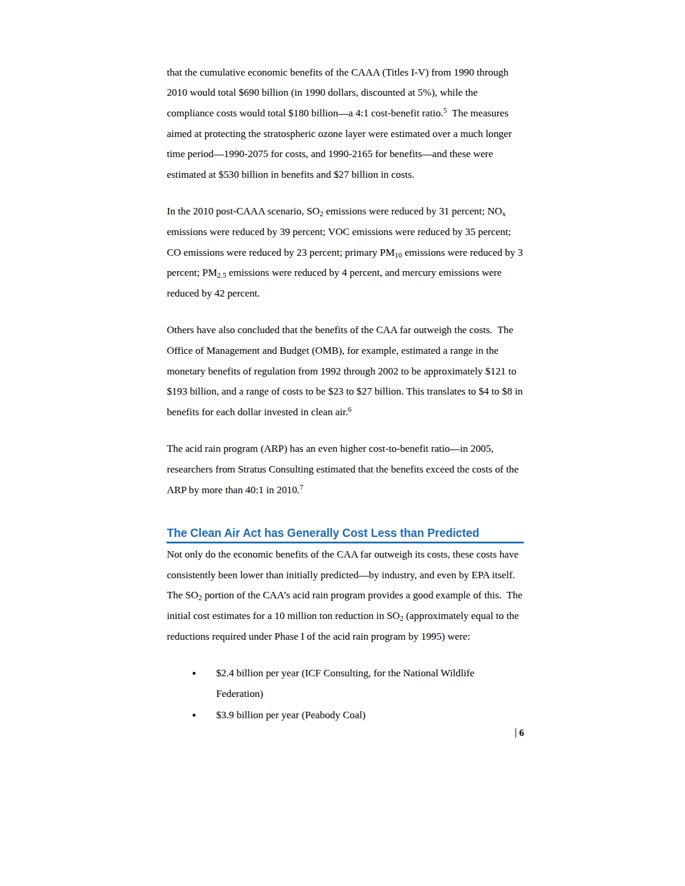that the cumulative economic benefits of the CAAA (Titles I-V) from 1990 through 2010 would total $690 billion (in 1990 dollars, discounted at 5%), while the compliance costs would total $180 billion—a 4:1 cost-benefit ratio.5 The measures aimed at protecting the stratospheric ozone layer were estimated over a much longer time period—1990-2075 for costs, and 1990-2165 for benefits—and these were estimated at $530 billion in benefits and $27 billion in costs.
In the 2010 post-CAAA scenario, SO2 emissions were reduced by 31 percent; NOx emissions were reduced by 39 percent; VOC emissions were reduced by 35 percent; CO emissions were reduced by 23 percent; primary PM10 emissions were reduced by 3 percent; PM2.5 emissions were reduced by 4 percent, and mercury emissions were reduced by 42 percent.
Others have also concluded that the benefits of the CAA far outweigh the costs. The Office of Management and Budget (OMB), for example, estimated a range in the monetary benefits of regulation from 1992 through 2002 to be approximately $121 to $193 billion, and a range of costs to be $23 to $27 billion. This translates to $4 to $8 in benefits for each dollar invested in clean air.6
The acid rain program (ARP) has an even higher cost-to-benefit ratio—in 2005, researchers from Stratus Consulting estimated that the benefits exceed the costs of the ARP by more than 40:1 in 2010.7
The Clean Air Act has Generally Cost Less than Predicted
Not only do the economic benefits of the CAA far outweigh its costs, these costs have consistently been lower than initially predicted—by industry, and even by EPA itself. The SO2 portion of the CAA’s acid rain program provides a good example of this. The initial cost estimates for a 10 million ton reduction in SO2 (approximately equal to the reductions required under Phase I of the acid rain program by 1995) were:
$2.4 billion per year (ICF Consulting, for the National Wildlife Federation)
$3.9 billion per year (Peabody Coal)
6